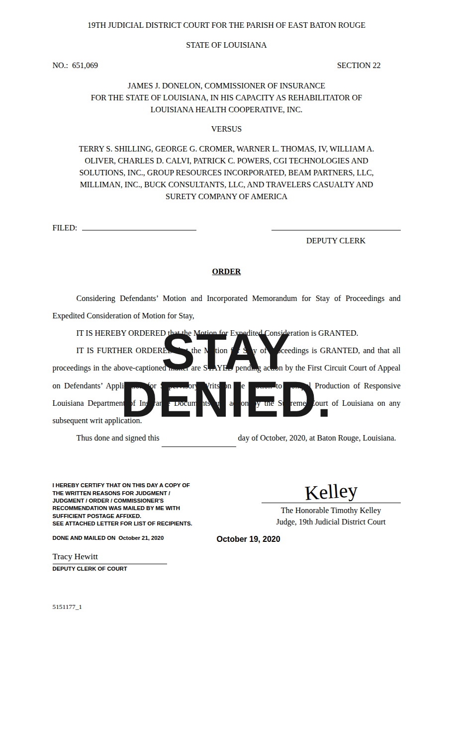19TH JUDICIAL DISTRICT COURT FOR THE PARISH OF EAST BATON ROUGE
STATE OF LOUISIANA
NO.: 651,069
SECTION 22
JAMES J. DONELON, COMMISSIONER OF INSURANCE
FOR THE STATE OF LOUISIANA, IN HIS CAPACITY AS REHABILITATOR OF
LOUISIANA HEALTH COOPERATIVE, INC.
VERSUS
TERRY S. SHILLING, GEORGE G. CROMER, WARNER L. THOMAS, IV, WILLIAM A.
OLIVER, CHARLES D. CALVI, PATRICK C. POWERS, CGI TECHNOLOGIES AND
SOLUTIONS, INC., GROUP RESOURCES INCORPORATED, BEAM PARTNERS, LLC,
MILLIMAN, INC., BUCK CONSULTANTS, LLC, AND TRAVELERS CASUALTY AND
SURETY COMPANY OF AMERICA
FILED:
DEPUTY CLERK
ORDER
Considering Defendants’ Motion and Incorporated Memorandum for Stay of Proceedings and Expedited Consideration of Motion for Stay,
IT IS HEREBY ORDERED that the Motion for Expedited Consideration is GRANTED.
IT IS FURTHER ORDERED that the Motion for Stay of Proceedings is GRANTED, and that all proceedings in the above-captioned matter are STAYED pending action by the First Circuit Court of Appeal on Defendants’ Application for Supervisory Writs on the Motion to Compel Production of Responsive Louisiana Department of Insurance Documents and action by the Supreme Court of Louisiana on any subsequent writ application.
Thus done and signed this day of October, 2020, at Baton Rouge, Louisiana.
STAY
DENIED.
October 19, 2020
I HEREBY CERTIFY THAT ON THIS DAY A COPY OF
THE WRITTEN REASONS FOR JUDGMENT /
JUDGMENT / ORDER / COMMISSIONER'S
RECOMMENDATION WAS MAILED BY ME WITH
SUFFICIENT POSTAGE AFFIXED.
SEE ATTACHED LETTER FOR LIST OF RECIPIENTS.
DONE AND MAILED ON October 21, 2020
Tracy Hewitt
DEPUTY CLERK OF COURT
Kelley
The Honorable Timothy Kelley
Judge, 19th Judicial District Court
5151177_1